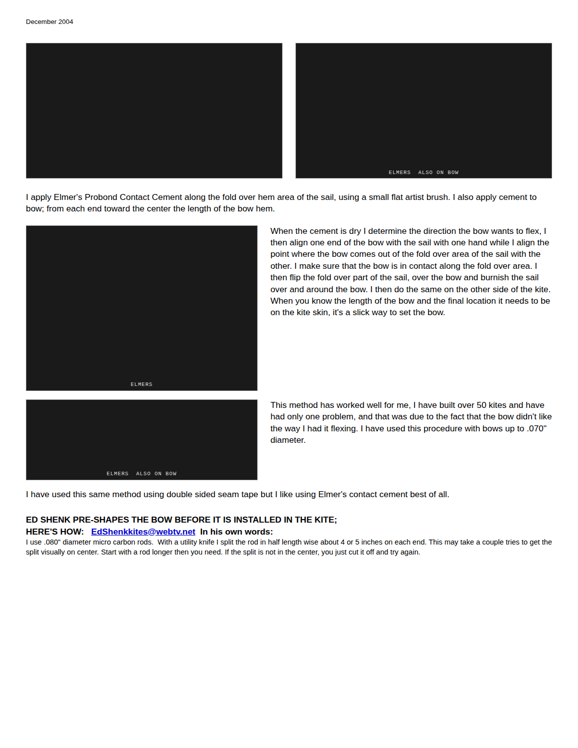December 2004
ELMERS ALSO ON BOW
I apply Elmer's Probond Contact Cement along the fold over hem area of the sail, using a small flat artist brush. I also apply cement to bow; from each end toward the center the length of the bow hem.
ELMERS
When the cement is dry I determine the direction the bow wants to flex, I then align one end of the bow with the sail with one hand while I align the point where the bow comes out of the fold over area of the sail with the other. I make sure that the bow is in contact along the fold over area. I then flip the fold over part of the sail, over the bow and burnish the sail over and around the bow. I then do the same on the other side of the kite. When you know the length of the bow and the final location it needs to be on the kite skin, it's a slick way to set the bow.
ELMERS ALSO ON BOW
This method has worked well for me, I have built over 50 kites and have had only one problem, and that was due to the fact that the bow didn't like the way I had it flexing. I have used this procedure with bows up to .070" diameter.
I have used this same method using double sided seam tape but I like using Elmer's contact cement best of all.
ED SHENK PRE-SHAPES THE BOW BEFORE IT IS INSTALLED IN THE KITE;
HERE'S HOW: EdShenkkites@webtv.net In his own words:
I use .080" diameter micro carbon rods. With a utility knife I split the rod in half length wise about 4 or 5 inches on each end. This may take a couple tries to get the split visually on center. Start with a rod longer then you need. If the split is not in the center, you just cut it off and try again.